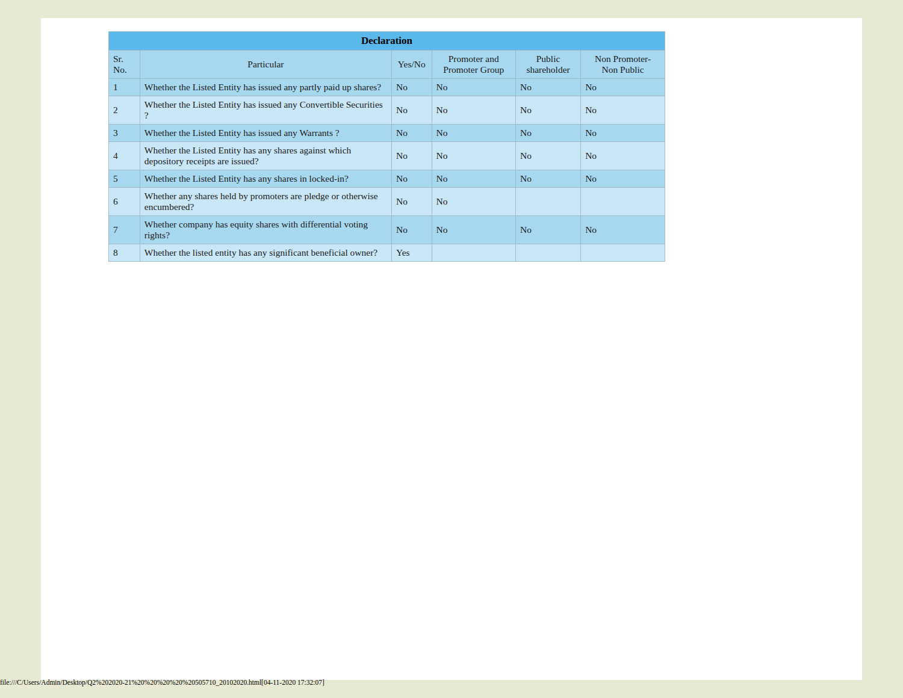| Declaration |
| Sr. No. | Particular | Yes/No | Promoter and Promoter Group | Public shareholder | Non Promoter- Non Public |
| 1 | Whether the Listed Entity has issued any partly paid up shares? | No | No | No | No |
| 2 | Whether the Listed Entity has issued any Convertible Securities ? | No | No | No | No |
| 3 | Whether the Listed Entity has issued any Warrants ? | No | No | No | No |
| 4 | Whether the Listed Entity has any shares against which depository receipts are issued? | No | No | No | No |
| 5 | Whether the Listed Entity has any shares in locked-in? | No | No | No | No |
| 6 | Whether any shares held by promoters are pledge or otherwise encumbered? | No | No | | |
| 7 | Whether company has equity shares with differential voting rights? | No | No | No | No |
| 8 | Whether the listed entity has any significant beneficial owner? | Yes | | | |
file:///C/Users/Admin/Desktop/Q2%202020-21%20%20%20%20%20505710_20102020.html[04-11-2020 17:32:07]